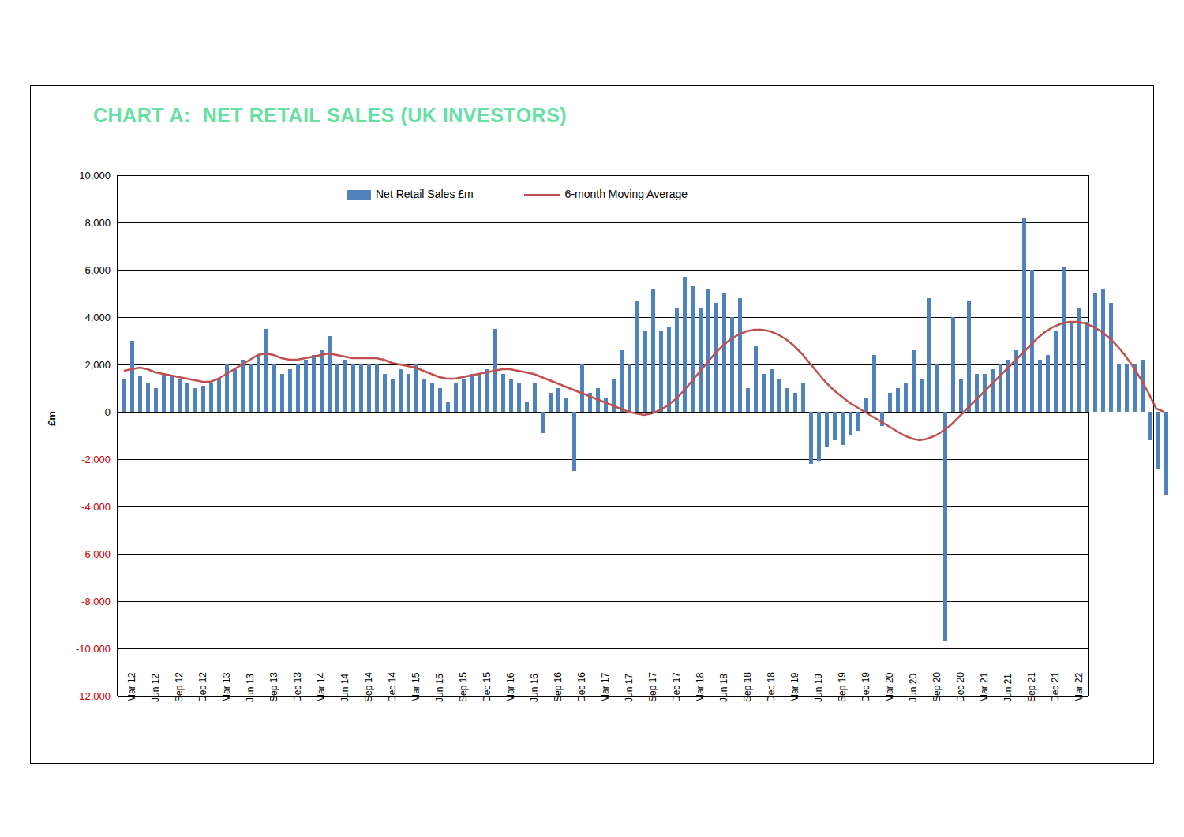CHART A: NET RETAIL SALES (UK INVESTORS)
10,000
8,000
6,000
4,000
2,000
0
-2,000
-4,000
-6,000
-8,000
-10,000
-12,000
£m
Net Retail Sales £m 6-month Moving Average
Mar 12
Jun 12
Sep 12
Dec 12
Mar 13
Jun 13
Sep 13
Dec 13
Mar 14
Jun 14
Sep 14
Dec 14
Mar 15
Jun 15
Sep 15
Dec 15
Mar 16
Jun 16
Sep 16
Dec 16
Mar 17
Jun 17
Sep 17
Dec 17
Mar 18
Jun 18
Sep 18
Dec 18
Mar 19
Jun 19
Sep 19
Dec 19
Mar 20
Jun 20
Sep 20
Dec 20
Mar 21
Jun 21
Sep 21
Dec 21
Mar 22